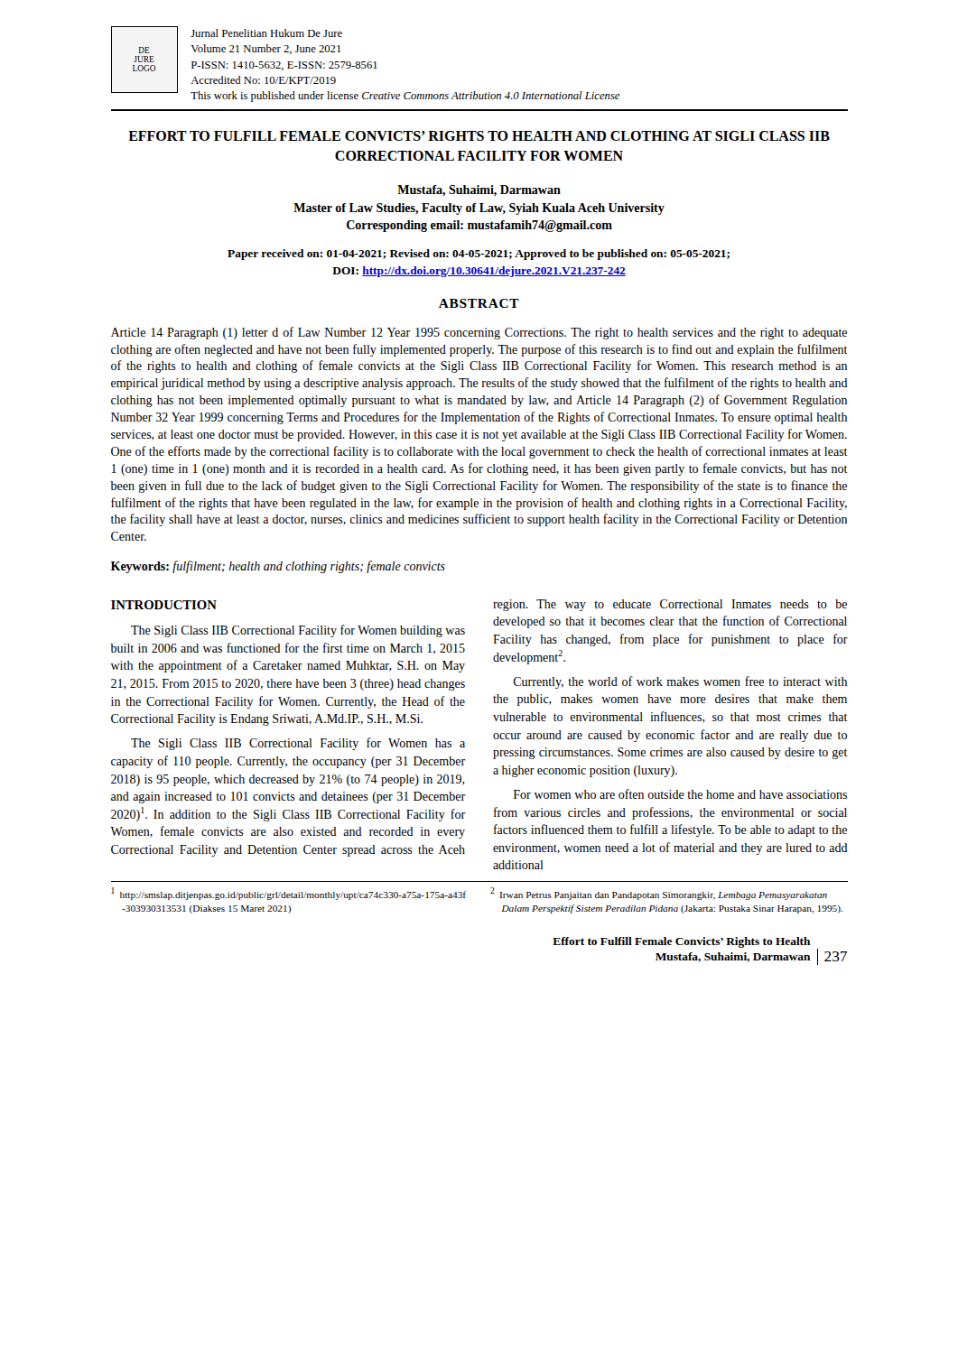DE
JURE
LOGO
Jurnal Penelitian Hukum De Jure
Volume 21 Number 2, June 2021
P-ISSN: 1410-5632, E-ISSN: 2579-8561
Accredited No: 10/E/KPT/2019
This work is published under license Creative Commons Attribution 4.0 International License
Effort to Fulfill Female Convicts’ Rights to Health and Clothing at Sigli Class IIB Correctional Facility for Women
Mustafa, Suhaimi, Darmawan
Master of Law Studies, Faculty of Law, Syiah Kuala Aceh University
Corresponding email: mustafamih74@gmail.com
Paper received on: 01-04-2021; Revised on: 04-05-2021; Approved to be published on: 05-05-2021;
DOI: http://dx.doi.org/10.30641/dejure.2021.V21.237-242
ABSTRACT
Article 14 Paragraph (1) letter d of Law Number 12 Year 1995 concerning Corrections. The right to health services and the right to adequate clothing are often neglected and have not been fully implemented properly. The purpose of this research is to find out and explain the fulfilment of the rights to health and clothing of female convicts at the Sigli Class IIB Correctional Facility for Women. This research method is an empirical juridical method by using a descriptive analysis approach. The results of the study showed that the fulfilment of the rights to health and clothing has not been implemented optimally pursuant to what is mandated by law, and Article 14 Paragraph (2) of Government Regulation Number 32 Year 1999 concerning Terms and Procedures for the Implementation of the Rights of Correctional Inmates. To ensure optimal health services, at least one doctor must be provided. However, in this case it is not yet available at the Sigli Class IIB Correctional Facility for Women. One of the efforts made by the correctional facility is to collaborate with the local government to check the health of correctional inmates at least 1 (one) time in 1 (one) month and it is recorded in a health card. As for clothing need, it has been given partly to female convicts, but has not been given in full due to the lack of budget given to the Sigli Correctional Facility for Women. The responsibility of the state is to finance the fulfilment of the rights that have been regulated in the law, for example in the provision of health and clothing rights in a Correctional Facility, the facility shall have at least a doctor, nurses, clinics and medicines sufficient to support health facility in the Correctional Facility or Detention Center.
Keywords: fulfilment; health and clothing rights; female convicts
INTRODUCTION
The Sigli Class IIB Correctional Facility for Women building was built in 2006 and was functioned for the first time on March 1, 2015 with the appointment of a Caretaker named Muhktar, S.H. on May 21, 2015. From 2015 to 2020, there have been 3 (three) head changes in the Correctional Facility for Women. Currently, the Head of the Correctional Facility is Endang Sriwati, A.Md.IP., S.H., M.Si.
The Sigli Class IIB Correctional Facility for Women has a capacity of 110 people. Currently, the occupancy (per 31 December 2018) is 95 people, which decreased by 21% (to 74 people) in 2019, and again increased to 101 convicts and detainees (per 31 December 2020)1. In addition to the Sigli Class IIB Correctional Facility for Women, female convicts are also existed and recorded in every Correctional Facility and Detention Center spread across the Aceh region. The way to educate Correctional Inmates needs to be developed so that it becomes clear that the function of Correctional Facility has changed, from place for punishment to place for development2.
Currently, the world of work makes women free to interact with the public, makes women have more desires that make them vulnerable to environmental influences, so that most crimes that occur around are caused by economic factor and are really due to pressing circumstances. Some crimes are also caused by desire to get a higher economic position (luxury).
For women who are often outside the home and have associations from various circles and professions, the environmental or social factors influenced them to fulfill a lifestyle. To be able to adapt to the environment, women need a lot of material and they are lured to add additional
1 http://smslap.ditjenpas.go.id/public/grl/detail/monthly/upt/ca74c330-a75a-175a-a43f-303930313531 (Diakses 15 Maret 2021)
2 Irwan Petrus Panjaitan dan Pandapotan Simorangkir, Lembaga Pemasyarakatan Dalam Perspektif Sistem Peradilan Pidana (Jakarta: Pustaka Sinar Harapan, 1995).
Effort to Fulfill Female Convicts’ Rights to Health
Mustafa, Suhaimi, Darmawan
237